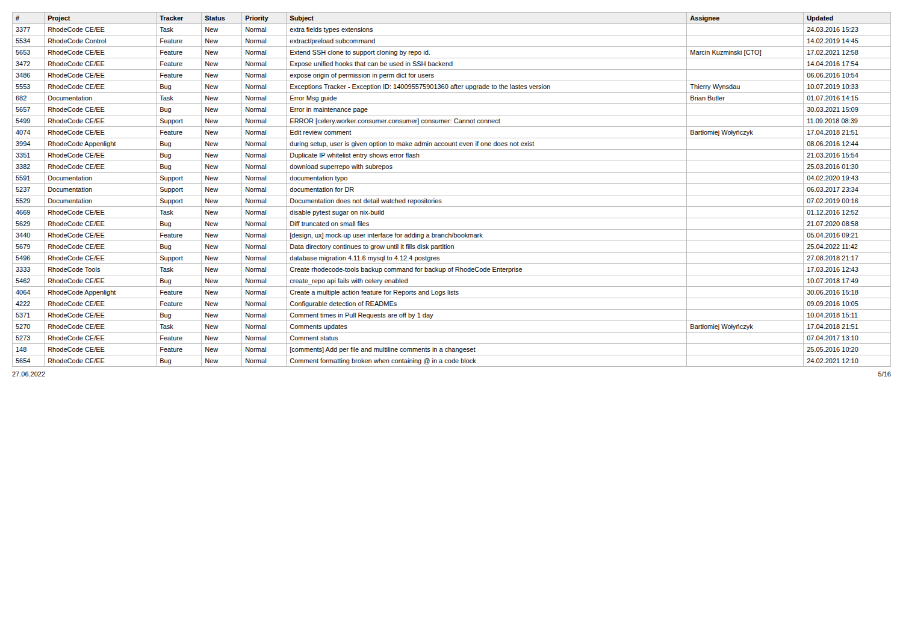| # | Project | Tracker | Status | Priority | Subject | Assignee | Updated |
| --- | --- | --- | --- | --- | --- | --- | --- |
| 3377 | RhodeCode CE/EE | Task | New | Normal | extra fields types extensions | | 24.03.2016 15:23 |
| 5534 | RhodeCode Control | Feature | New | Normal | extract/preload subcommand | | 14.02.2019 14:45 |
| 5653 | RhodeCode CE/EE | Feature | New | Normal | Extend SSH clone to support cloning by repo id. | Marcin Kuzminski [CTO] | 17.02.2021 12:58 |
| 3472 | RhodeCode CE/EE | Feature | New | Normal | Expose unified hooks that can be used in SSH backend | | 14.04.2016 17:54 |
| 3486 | RhodeCode CE/EE | Feature | New | Normal | expose origin of permission in perm dict for users | | 06.06.2016 10:54 |
| 5553 | RhodeCode CE/EE | Bug | New | Normal | Exceptions Tracker - Exception ID: 140095575901360 after upgrade to the lastes version | Thierry Wynsdau | 10.07.2019 10:33 |
| 682 | Documentation | Task | New | Normal | Error Msg guide | Brian Butler | 01.07.2016 14:15 |
| 5657 | RhodeCode CE/EE | Bug | New | Normal | Error in maintenance page | | 30.03.2021 15:09 |
| 5499 | RhodeCode CE/EE | Support | New | Normal | ERROR [celery.worker.consumer.consumer] consumer: Cannot connect | | 11.09.2018 08:39 |
| 4074 | RhodeCode CE/EE | Feature | New | Normal | Edit review comment | Bartłomiej Wołyńczyk | 17.04.2018 21:51 |
| 3994 | RhodeCode Appenlight | Bug | New | Normal | during setup, user is given option to make admin account even if one does not exist | | 08.06.2016 12:44 |
| 3351 | RhodeCode CE/EE | Bug | New | Normal | Duplicate IP whitelist entry shows error flash | | 21.03.2016 15:54 |
| 3382 | RhodeCode CE/EE | Bug | New | Normal | download superrepo with subrepos | | 25.03.2016 01:30 |
| 5591 | Documentation | Support | New | Normal | documentation typo | | 04.02.2020 19:43 |
| 5237 | Documentation | Support | New | Normal | documentation for DR | | 06.03.2017 23:34 |
| 5529 | Documentation | Support | New | Normal | Documentation does not detail watched repositories | | 07.02.2019 00:16 |
| 4669 | RhodeCode CE/EE | Task | New | Normal | disable pytest sugar on nix-build | | 01.12.2016 12:52 |
| 5629 | RhodeCode CE/EE | Bug | New | Normal | Diff truncated on small files | | 21.07.2020 08:58 |
| 3440 | RhodeCode CE/EE | Feature | New | Normal | [design, ux] mock-up user interface for adding a branch/bookmark | | 05.04.2016 09:21 |
| 5679 | RhodeCode CE/EE | Bug | New | Normal | Data directory continues to grow until it fills disk partition | | 25.04.2022 11:42 |
| 5496 | RhodeCode CE/EE | Support | New | Normal | database migration 4.11.6 mysql to 4.12.4 postgres | | 27.08.2018 21:17 |
| 3333 | RhodeCode Tools | Task | New | Normal | Create rhodecode-tools backup command for backup of RhodeCode Enterprise | | 17.03.2016 12:43 |
| 5462 | RhodeCode CE/EE | Bug | New | Normal | create_repo api fails with celery enabled | | 10.07.2018 17:49 |
| 4064 | RhodeCode Appenlight | Feature | New | Normal | Create a multiple action feature for Reports and Logs lists | | 30.06.2016 15:18 |
| 4222 | RhodeCode CE/EE | Feature | New | Normal | Configurable detection of READMEs | | 09.09.2016 10:05 |
| 5371 | RhodeCode CE/EE | Bug | New | Normal | Comment times in Pull Requests are off by 1 day | | 10.04.2018 15:11 |
| 5270 | RhodeCode CE/EE | Task | New | Normal | Comments updates | Bartłomiej Wołyńczyk | 17.04.2018 21:51 |
| 5273 | RhodeCode CE/EE | Feature | New | Normal | Comment status | | 07.04.2017 13:10 |
| 148 | RhodeCode CE/EE | Feature | New | Normal | [comments] Add per file and multiline comments in a changeset | | 25.05.2016 10:20 |
| 5654 | RhodeCode CE/EE | Bug | New | Normal | Comment formatting broken when containing @ in a code block | | 24.02.2021 12:10 |
27.06.2022 5/16